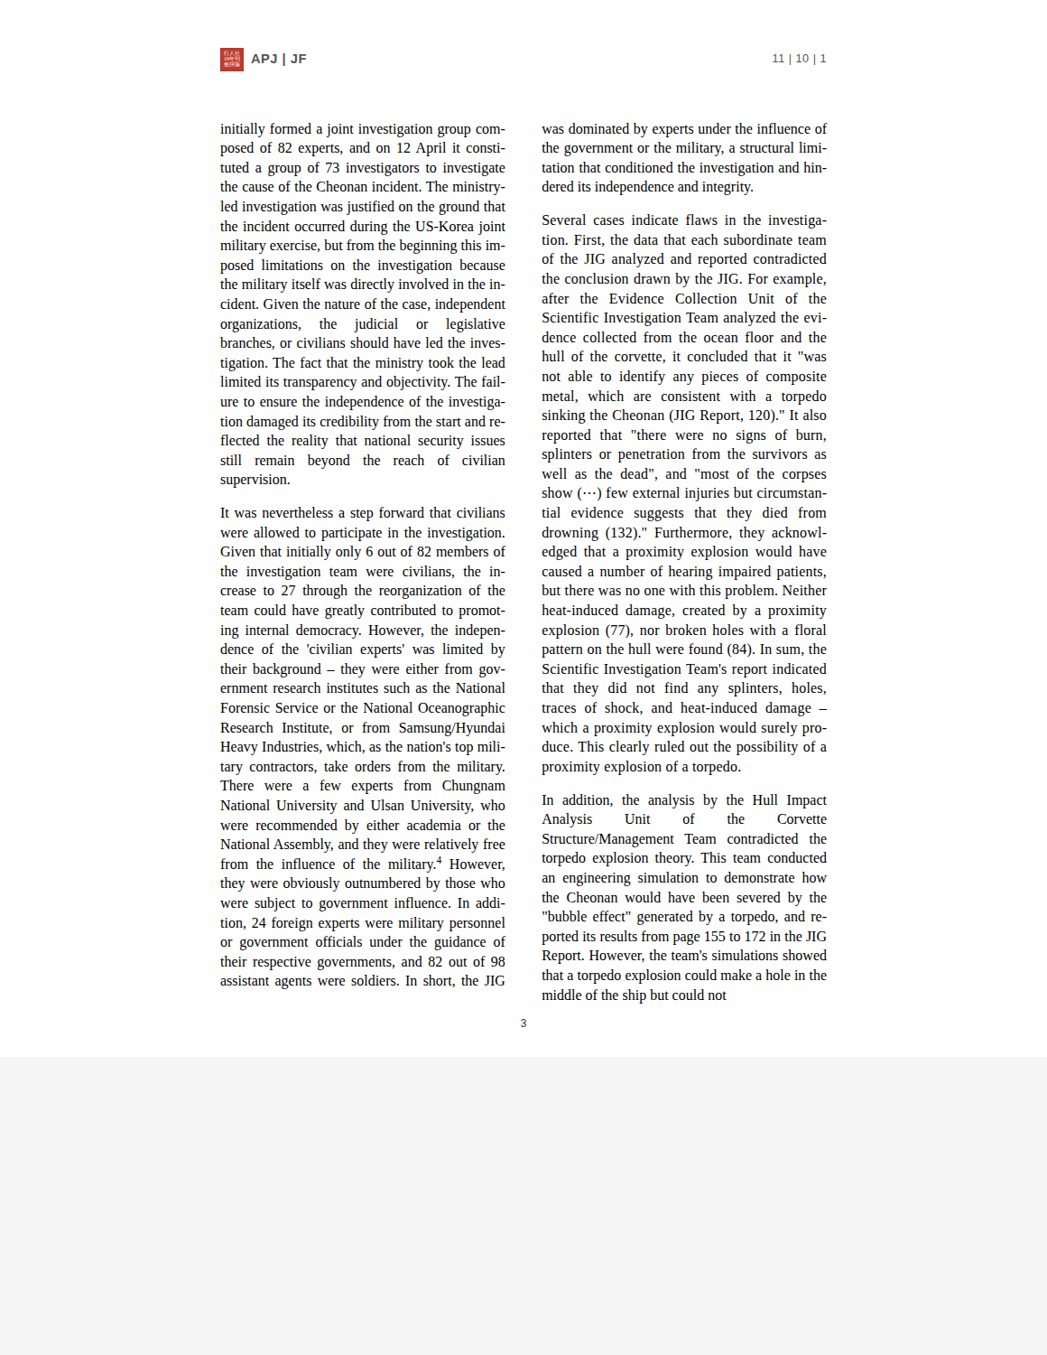行人社
19年刊
会評論
APJ | JF
11 | 10 | 1
initially formed a joint investigation group composed of 82 experts, and on 12 April it constituted a group of 73 investigators to investigate the cause of the Cheonan incident. The ministry-led investigation was justified on the ground that the incident occurred during the US-Korea joint military exercise, but from the beginning this imposed limitations on the investigation because the military itself was directly involved in the incident. Given the nature of the case, independent organizations, the judicial or legislative branches, or civilians should have led the investigation. The fact that the ministry took the lead limited its transparency and objectivity. The failure to ensure the independence of the investigation damaged its credibility from the start and reflected the reality that national security issues still remain beyond the reach of civilian supervision.
It was nevertheless a step forward that civilians were allowed to participate in the investigation. Given that initially only 6 out of 82 members of the investigation team were civilians, the increase to 27 through the reorganization of the team could have greatly contributed to promoting internal democracy. However, the independence of the 'civilian experts' was limited by their background – they were either from government research institutes such as the National Forensic Service or the National Oceanographic Research Institute, or from Samsung/Hyundai Heavy Industries, which, as the nation's top military contractors, take orders from the military. There were a few experts from Chungnam National University and Ulsan University, who were recommended by either academia or the National Assembly, and they were relatively free from the influence of the military.4 However, they were obviously outnumbered by those who were subject to government influence. In addition, 24 foreign experts were military personnel or government officials under the guidance of their respective governments, and 82 out of 98 assistant agents were soldiers. In short, the JIG was dominated by experts under the influence of the government or the military, a structural limitation that conditioned the investigation and hindered its independence and integrity.
Several cases indicate flaws in the investigation. First, the data that each subordinate team of the JIG analyzed and reported contradicted the conclusion drawn by the JIG. For example, after the Evidence Collection Unit of the Scientific Investigation Team analyzed the evidence collected from the ocean floor and the hull of the corvette, it concluded that it "was not able to identify any pieces of composite metal, which are consistent with a torpedo sinking the Cheonan (JIG Report, 120)." It also reported that "there were no signs of burn, splinters or penetration from the survivors as well as the dead", and "most of the corpses show (⋯) few external injuries but circumstantial evidence suggests that they died from drowning (132)." Furthermore, they acknowledged that a proximity explosion would have caused a number of hearing impaired patients, but there was no one with this problem. Neither heat-induced damage, created by a proximity explosion (77), nor broken holes with a floral pattern on the hull were found (84). In sum, the Scientific Investigation Team's report indicated that they did not find any splinters, holes, traces of shock, and heat-induced damage – which a proximity explosion would surely produce. This clearly ruled out the possibility of a proximity explosion of a torpedo.
In addition, the analysis by the Hull Impact Analysis Unit of the Corvette Structure/Management Team contradicted the torpedo explosion theory. This team conducted an engineering simulation to demonstrate how the Cheonan would have been severed by the "bubble effect" generated by a torpedo, and reported its results from page 155 to 172 in the JIG Report. However, the team's simulations showed that a torpedo explosion could make a hole in the middle of the ship but could not
3